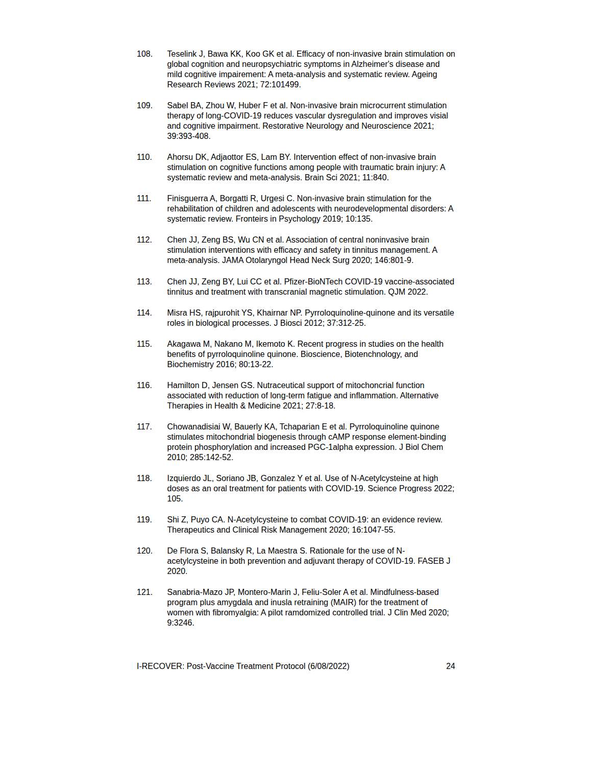108. Teselink J, Bawa KK, Koo GK et al. Efficacy of non-invasive brain stimulation on global cognition and neuropsychiatric symptoms in Alzheimer's disease and mild cognitive impairement: A meta-analysis and systematic review. Ageing Research Reviews 2021; 72:101499.
109. Sabel BA, Zhou W, Huber F et al. Non-invasive brain microcurrent stimulation therapy of long-COVID-19 reduces vascular dysregulation and improves visial and cognitive impairment. Restorative Neurology and Neuroscience 2021; 39:393-408.
110. Ahorsu DK, Adjaottor ES, Lam BY. Intervention effect of non-invasive brain stimulation on cognitive functions among people with traumatic brain injury: A systematic review and meta-analysis. Brain Sci 2021; 11:840.
111. Finisguerra A, Borgatti R, Urgesi C. Non-invasive brain stimulation for the rehabilitation of children and adolescents with neurodevelopmental disorders: A systematic review. Fronteirs in Psychology 2019; 10:135.
112. Chen JJ, Zeng BS, Wu CN et al. Association of central noninvasive brain stimulation interventions with efficacy and safety in tinnitus management. A meta-analysis. JAMA Otolaryngol Head Neck Surg 2020; 146:801-9.
113. Chen JJ, Zeng BY, Lui CC et al. Pfizer-BioNTech COVID-19 vaccine-associated tinnitus and treatment with transcranial magnetic stimulation. QJM 2022.
114. Misra HS, rajpurohit YS, Khairnar NP. Pyrroloquinoline-quinone and its versatile roles in biological processes. J Biosci 2012; 37:312-25.
115. Akagawa M, Nakano M, Ikemoto K. Recent progress in studies on the health benefits of pyrroloquinoline quinone. Bioscience, Biotenchnology, and Biochemistry 2016; 80:13-22.
116. Hamilton D, Jensen GS. Nutraceutical support of mitochoncrial function associated with reduction of long-term fatigue and inflammation. Alternative Therapies in Health & Medicine 2021; 27:8-18.
117. Chowanadisiai W, Bauerly KA, Tchaparian E et al. Pyrroloquinoline quinone stimulates mitochondrial biogenesis through cAMP response element-binding protein phosphorylation and increased PGC-1alpha expression. J Biol Chem 2010; 285:142-52.
118. Izquierdo JL, Soriano JB, Gonzalez Y et al. Use of N-Acetylcysteine at high doses as an oral treatment for patients with COVID-19. Science Progress 2022; 105.
119. Shi Z, Puyo CA. N-Acetylcysteine to combat COVID-19: an evidence review. Therapeutics and Clinical Risk Management 2020; 16:1047-55.
120. De Flora S, Balansky R, La Maestra S. Rationale for the use of N-acetylcysteine in both prevention and adjuvant therapy of COVID-19. FASEB J 2020.
121. Sanabria-Mazo JP, Montero-Marin J, Feliu-Soler A et al. Mindfulness-based program plus amygdala and inusla retraining (MAIR) for the treatment of women with fibromyalgia: A pilot ramdomized controlled trial. J Clin Med 2020; 9:3246.
I-RECOVER: Post-Vaccine Treatment Protocol (6/08/2022) 24